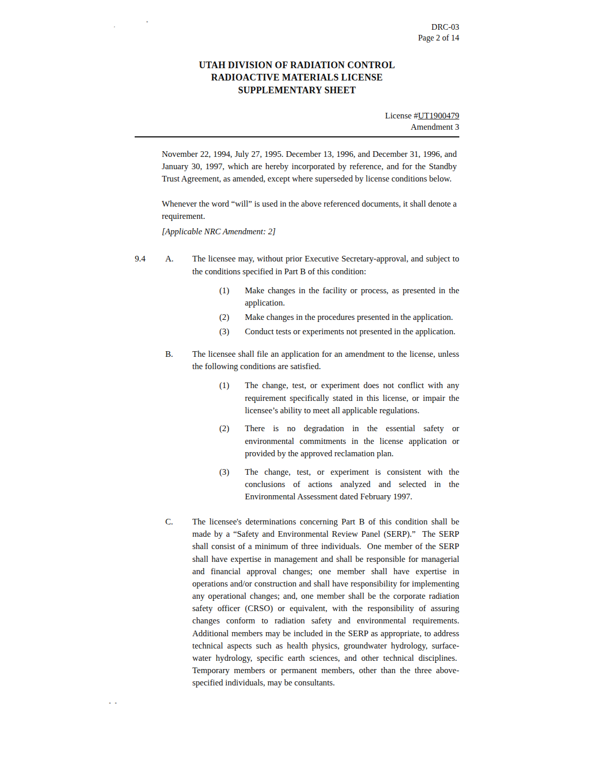DRC-03
Page 2 of 14
,
•
UTAH DIVISION OF RADIATION CONTROL
RADIOACTIVE MATERIALS LICENSE
SUPPLEMENTARY SHEET
License #UT1900479
Amendment 3
November 22, 1994, July 27, 1995. December 13, 1996, and December 31, 1996, and January 30, 1997, which are hereby incorporated by reference, and for the Standby Trust Agreement, as amended, except where superseded by license conditions below.
Whenever the word “will” is used in the above referenced documents, it shall denote a requirement.
[Applicable NRC Amendment: 2]
9.4
A.
The licensee may, without prior Executive Secretary-approval, and subject to the conditions specified in Part B of this condition:
(1)
Make changes in the facility or process, as presented in the application.
(2)
Make changes in the procedures presented in the application.
(3)
Conduct tests or experiments not presented in the application.
B.
The licensee shall file an application for an amendment to the license, unless the following conditions are satisfied.
(1)
The change, test, or experiment does not conflict with any requirement specifically stated in this license, or impair the licensee’s ability to meet all applicable regulations.
(2)
There is no degradation in the essential safety or environmental commitments in the license application or provided by the approved reclamation plan.
(3)
The change, test, or experiment is consistent with the conclusions of actions analyzed and selected in the Environmental Assessment dated February 1997.
C.
The licensee's determinations concerning Part B of this condition shall be made by a “Safety and Environmental Review Panel (SERP).” The SERP shall consist of a minimum of three individuals. One member of the SERP shall have expertise in management and shall be responsible for managerial and financial approval changes; one member shall have expertise in operations and/or construction and shall have responsibility for implementing any operational changes; and, one member shall be the corporate radiation safety officer (CRSO) or equivalent, with the responsibility of assuring changes conform to radiation safety and environmental requirements. Additional members may be included in the SERP as appropriate, to address technical aspects such as health physics, groundwater hydrology, surface-water hydrology, specific earth sciences, and other technical disciplines. Temporary members or permanent members, other than the three above-specified individuals, may be consultants.
• •